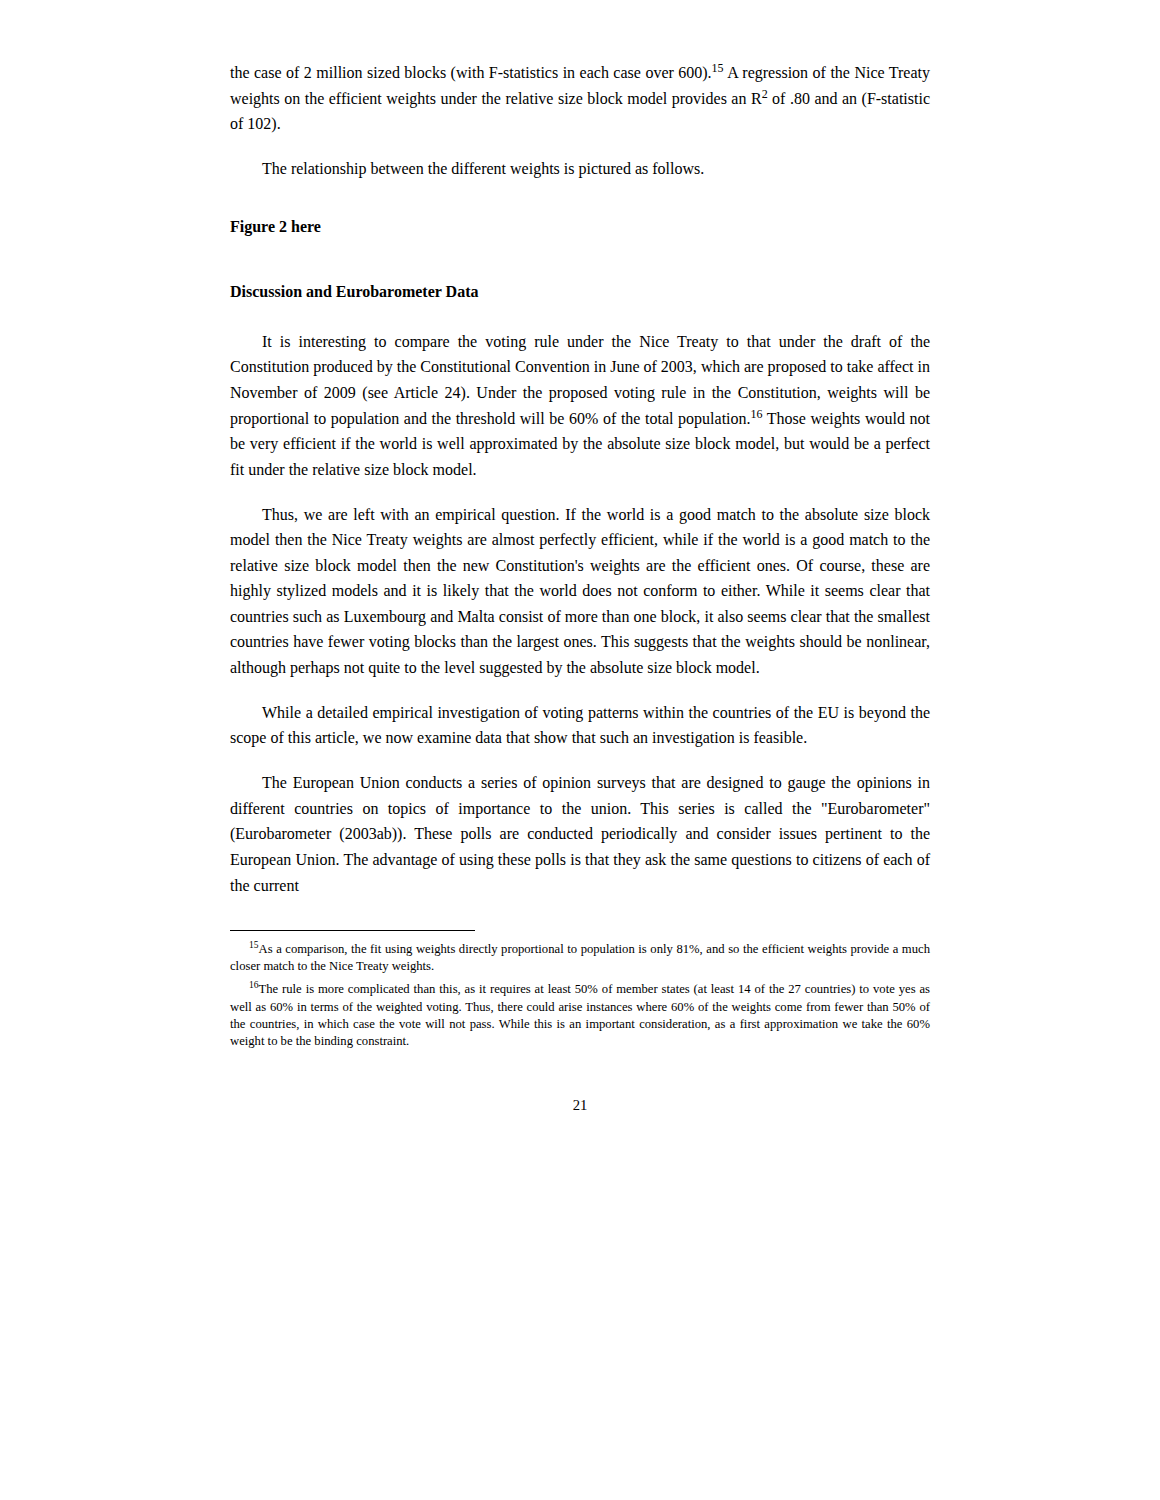the case of 2 million sized blocks (with F-statistics in each case over 600).15 A regression of the Nice Treaty weights on the efficient weights under the relative size block model provides an R2 of .80 and an (F-statistic of 102).
The relationship between the different weights is pictured as follows.
Figure 2 here
Discussion and Eurobarometer Data
It is interesting to compare the voting rule under the Nice Treaty to that under the draft of the Constitution produced by the Constitutional Convention in June of 2003, which are proposed to take affect in November of 2009 (see Article 24). Under the proposed voting rule in the Constitution, weights will be proportional to population and the threshold will be 60% of the total population.16 Those weights would not be very efficient if the world is well approximated by the absolute size block model, but would be a perfect fit under the relative size block model.
Thus, we are left with an empirical question. If the world is a good match to the absolute size block model then the Nice Treaty weights are almost perfectly efficient, while if the world is a good match to the relative size block model then the new Constitution's weights are the efficient ones. Of course, these are highly stylized models and it is likely that the world does not conform to either. While it seems clear that countries such as Luxembourg and Malta consist of more than one block, it also seems clear that the smallest countries have fewer voting blocks than the largest ones. This suggests that the weights should be nonlinear, although perhaps not quite to the level suggested by the absolute size block model.
While a detailed empirical investigation of voting patterns within the countries of the EU is beyond the scope of this article, we now examine data that show that such an investigation is feasible.
The European Union conducts a series of opinion surveys that are designed to gauge the opinions in different countries on topics of importance to the union. This series is called the "Eurobarometer" (Eurobarometer (2003ab)). These polls are conducted periodically and consider issues pertinent to the European Union. The advantage of using these polls is that they ask the same questions to citizens of each of the current
15As a comparison, the fit using weights directly proportional to population is only 81%, and so the efficient weights provide a much closer match to the Nice Treaty weights.
16The rule is more complicated than this, as it requires at least 50% of member states (at least 14 of the 27 countries) to vote yes as well as 60% in terms of the weighted voting. Thus, there could arise instances where 60% of the weights come from fewer than 50% of the countries, in which case the vote will not pass. While this is an important consideration, as a first approximation we take the 60% weight to be the binding constraint.
21